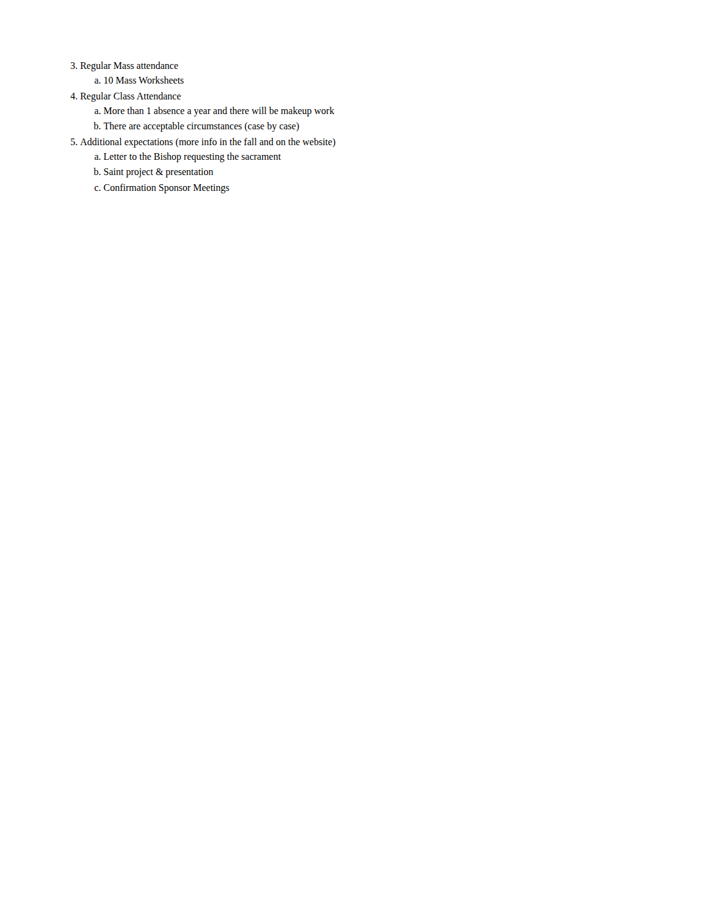Regular Mass attendance
10 Mass Worksheets
Regular Class Attendance
More than 1 absence a year and there will be makeup work
There are acceptable circumstances (case by case)
Additional expectations (more info in the fall and on the website)
Letter to the Bishop requesting the sacrament
Saint project & presentation
Confirmation Sponsor Meetings